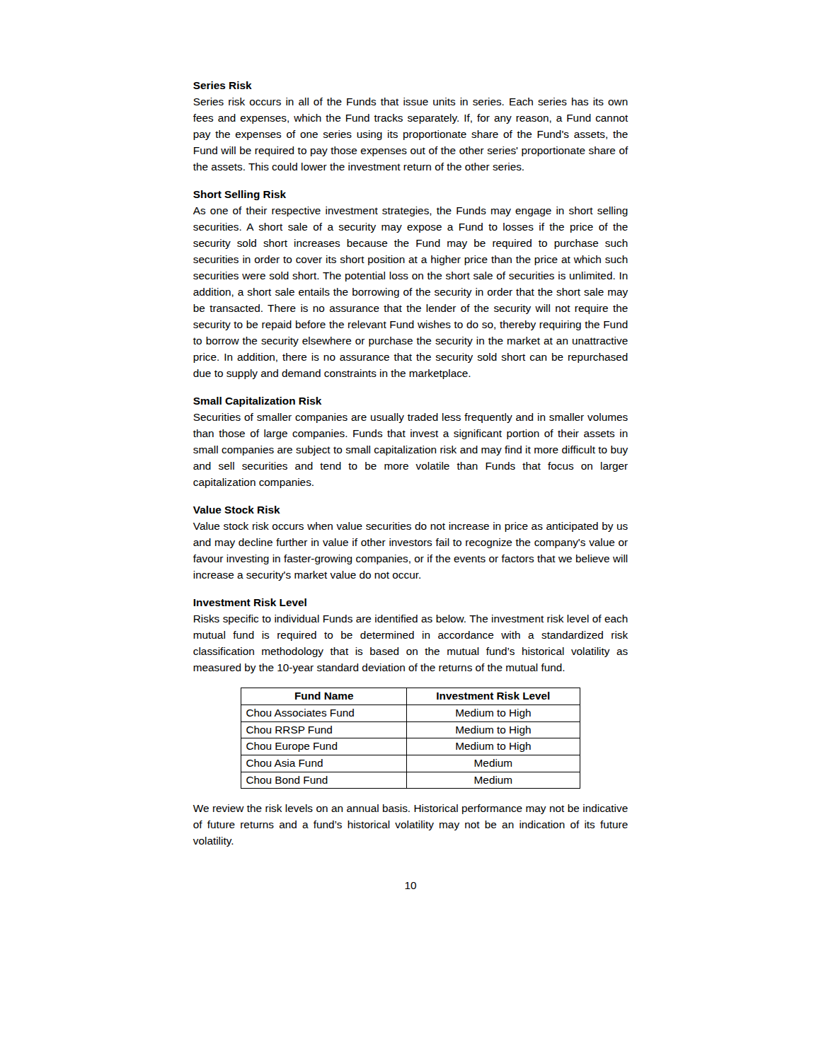Series Risk
Series risk occurs in all of the Funds that issue units in series. Each series has its own fees and expenses, which the Fund tracks separately. If, for any reason, a Fund cannot pay the expenses of one series using its proportionate share of the Fund's assets, the Fund will be required to pay those expenses out of the other series' proportionate share of the assets. This could lower the investment return of the other series.
Short Selling Risk
As one of their respective investment strategies, the Funds may engage in short selling securities. A short sale of a security may expose a Fund to losses if the price of the security sold short increases because the Fund may be required to purchase such securities in order to cover its short position at a higher price than the price at which such securities were sold short. The potential loss on the short sale of securities is unlimited. In addition, a short sale entails the borrowing of the security in order that the short sale may be transacted. There is no assurance that the lender of the security will not require the security to be repaid before the relevant Fund wishes to do so, thereby requiring the Fund to borrow the security elsewhere or purchase the security in the market at an unattractive price. In addition, there is no assurance that the security sold short can be repurchased due to supply and demand constraints in the marketplace.
Small Capitalization Risk
Securities of smaller companies are usually traded less frequently and in smaller volumes than those of large companies. Funds that invest a significant portion of their assets in small companies are subject to small capitalization risk and may find it more difficult to buy and sell securities and tend to be more volatile than Funds that focus on larger capitalization companies.
Value Stock Risk
Value stock risk occurs when value securities do not increase in price as anticipated by us and may decline further in value if other investors fail to recognize the company's value or favour investing in faster-growing companies, or if the events or factors that we believe will increase a security's market value do not occur.
Investment Risk Level
Risks specific to individual Funds are identified as below. The investment risk level of each mutual fund is required to be determined in accordance with a standardized risk classification methodology that is based on the mutual fund’s historical volatility as measured by the 10-year standard deviation of the returns of the mutual fund.
| Fund Name | Investment Risk Level |
| --- | --- |
| Chou Associates Fund | Medium to High |
| Chou RRSP Fund | Medium to High |
| Chou Europe Fund | Medium to High |
| Chou Asia Fund | Medium |
| Chou Bond Fund | Medium |
We review the risk levels on an annual basis. Historical performance may not be indicative of future returns and a fund’s historical volatility may not be an indication of its future volatility.
10